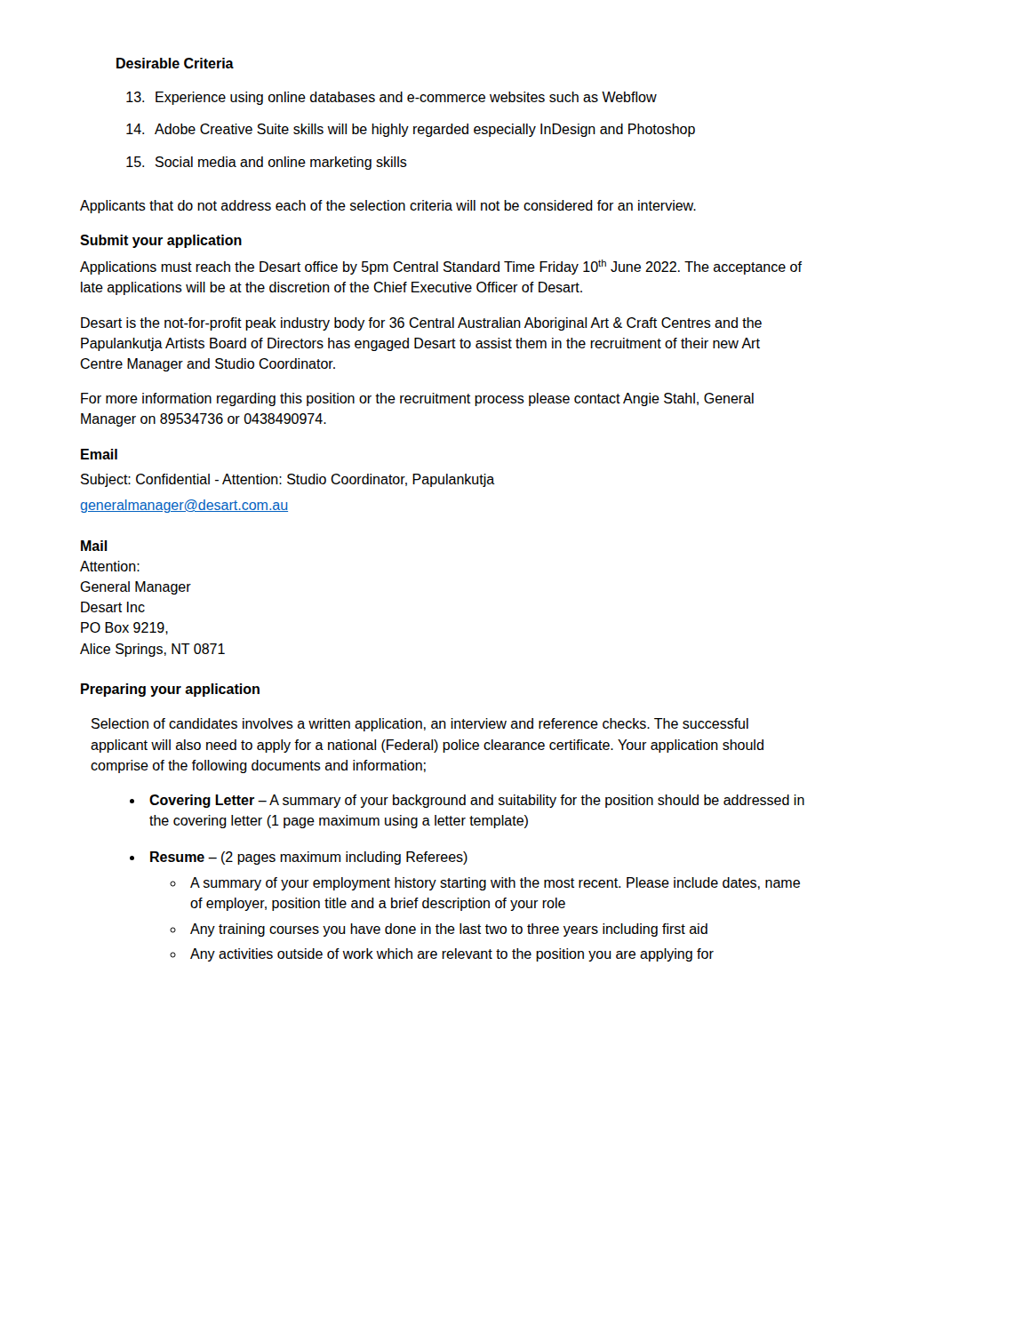Desirable Criteria
Experience using online databases and e-commerce websites such as Webflow
Adobe Creative Suite skills will be highly regarded especially InDesign and Photoshop
Social media and online marketing skills
Applicants that do not address each of the selection criteria will not be considered for an interview.
Submit your application
Applications must reach the Desart office by 5pm Central Standard Time Friday 10th June 2022. The acceptance of late applications will be at the discretion of the Chief Executive Officer of Desart.
Desart is the not-for-profit peak industry body for 36 Central Australian Aboriginal Art & Craft Centres and the Papulankutja Artists Board of Directors has engaged Desart to assist them in the recruitment of their new Art Centre Manager and Studio Coordinator.
For more information regarding this position or the recruitment process please contact Angie Stahl, General Manager on 89534736 or 0438490974.
Email
Subject: Confidential - Attention: Studio Coordinator, Papulankutja
generalmanager@desart.com.au
Mail
Attention:
General Manager
Desart Inc
PO Box 9219,
Alice Springs, NT 0871
Preparing your application
Selection of candidates involves a written application, an interview and reference checks. The successful applicant will also need to apply for a national (Federal) police clearance certificate. Your application should comprise of the following documents and information;
Covering Letter – A summary of your background and suitability for the position should be addressed in the covering letter (1 page maximum using a letter template)
Resume – (2 pages maximum including Referees)
A summary of your employment history starting with the most recent. Please include dates, name of employer, position title and a brief description of your role
Any training courses you have done in the last two to three years including first aid
Any activities outside of work which are relevant to the position you are applying for